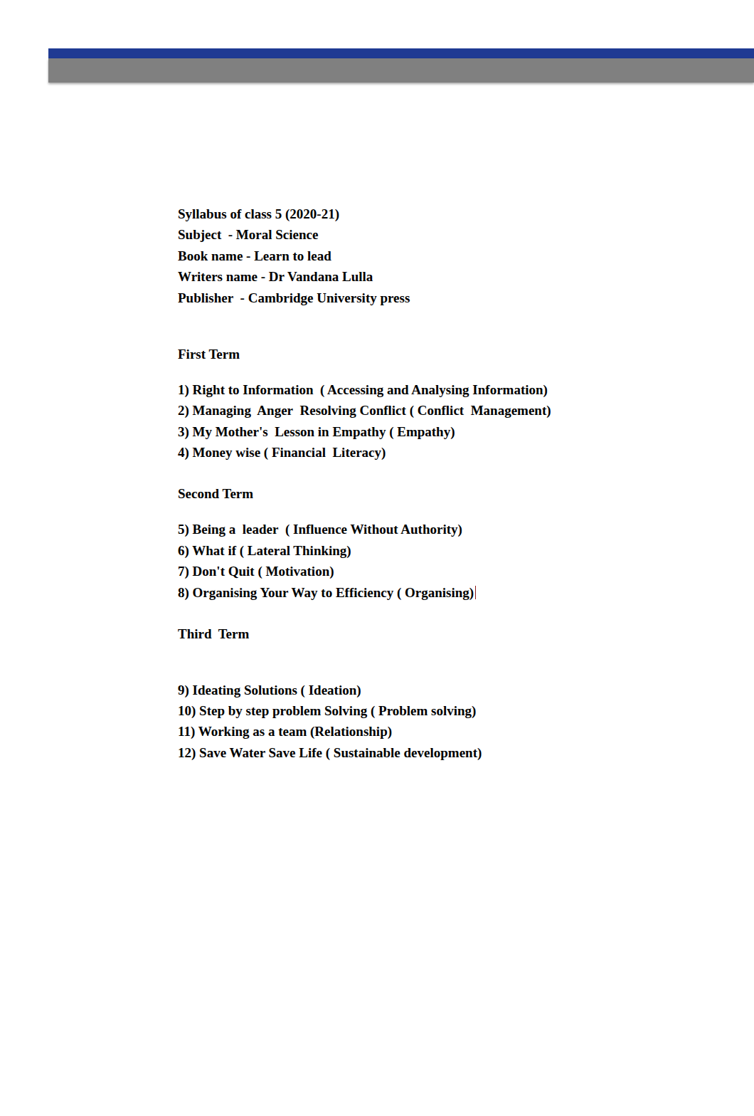Syllabus of class 5 (2020-21)
Subject - Moral Science
Book name - Learn to lead
Writers name - Dr Vandana Lulla
Publisher - Cambridge University press
First Term
1) Right to Information ( Accessing and Analysing Information)
2) Managing Anger Resolving Conflict ( Conflict Management)
3) My Mother's Lesson in Empathy ( Empathy)
4) Money wise ( Financial Literacy)
Second Term
5) Being a leader ( Influence Without Authority)
6) What if ( Lateral Thinking)
7) Don't Quit ( Motivation)
8) Organising Your Way to Efficiency ( Organising)
Third Term
9) Ideating Solutions ( Ideation)
10) Step by step problem Solving ( Problem solving)
11) Working as a team (Relationship)
12) Save Water Save Life ( Sustainable development)